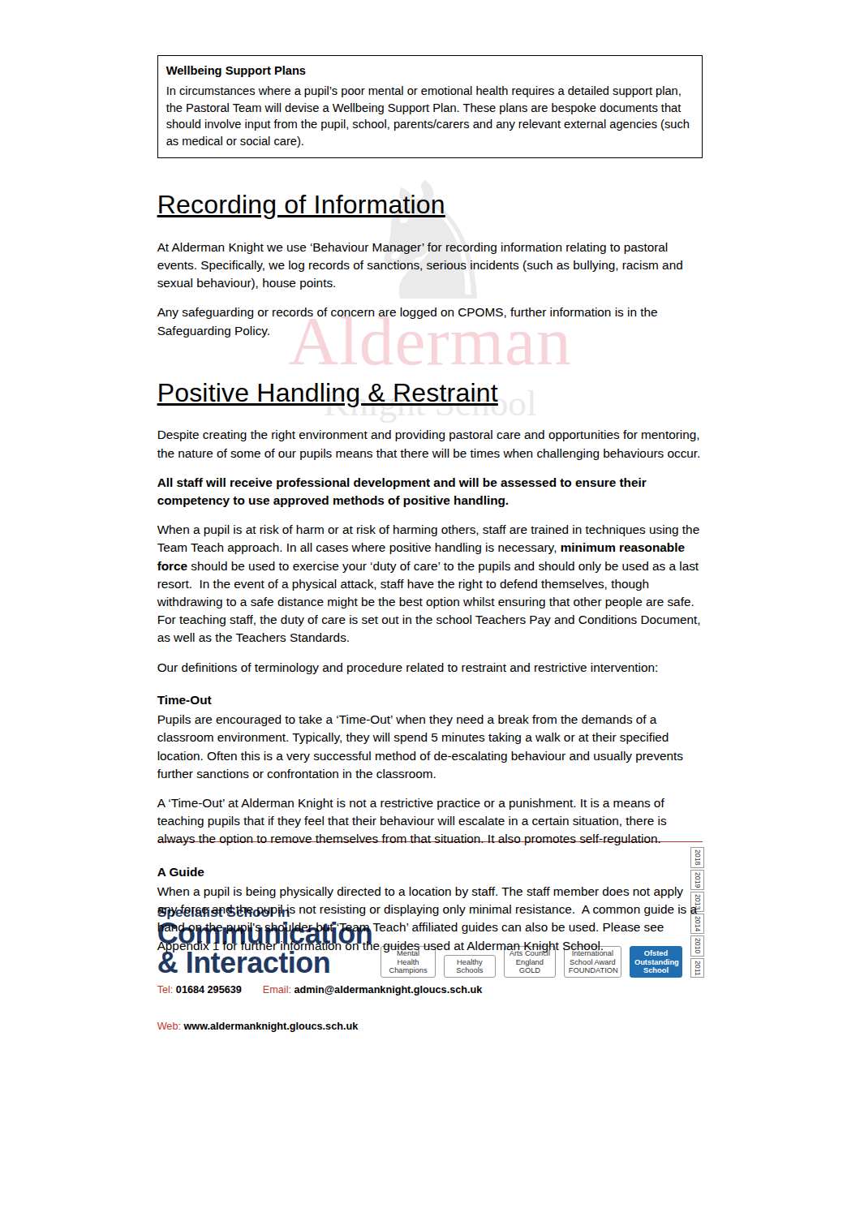♞
Alderman
Knight School
Wellbeing Support Plans
In circumstances where a pupil’s poor mental or emotional health requires a detailed support plan, the Pastoral Team will devise a Wellbeing Support Plan. These plans are bespoke documents that should involve input from the pupil, school, parents/carers and any relevant external agencies (such as medical or social care).
Recording of Information
At Alderman Knight we use ‘Behaviour Manager’ for recording information relating to pastoral events. Specifically, we log records of sanctions, serious incidents (such as bullying, racism and sexual behaviour), house points.
Any safeguarding or records of concern are logged on CPOMS, further information is in the Safeguarding Policy.
Positive Handling & Restraint
Despite creating the right environment and providing pastoral care and opportunities for mentoring, the nature of some of our pupils means that there will be times when challenging behaviours occur.
All staff will receive professional development and will be assessed to ensure their competency to use approved methods of positive handling.
When a pupil is at risk of harm or at risk of harming others, staff are trained in techniques using the Team Teach approach. In all cases where positive handling is necessary, minimum reasonable force should be used to exercise your ‘duty of care’ to the pupils and should only be used as a last resort. In the event of a physical attack, staff have the right to defend themselves, though withdrawing to a safe distance might be the best option whilst ensuring that other people are safe. For teaching staff, the duty of care is set out in the school Teachers Pay and Conditions Document, as well as the Teachers Standards.
Our definitions of terminology and procedure related to restraint and restrictive intervention:
Time-Out
Pupils are encouraged to take a ‘Time-Out’ when they need a break from the demands of a classroom environment. Typically, they will spend 5 minutes taking a walk or at their specified location. Often this is a very successful method of de-escalating behaviour and usually prevents further sanctions or confrontation in the classroom.
A ‘Time-Out’ at Alderman Knight is not a restrictive practice or a punishment. It is a means of teaching pupils that if they feel that their behaviour will escalate in a certain situation, there is always the option to remove themselves from that situation. It also promotes self-regulation.
A Guide
When a pupil is being physically directed to a location by staff. The staff member does not apply any force and the pupil is not resisting or displaying only minimal resistance. A common guide is a hand on the pupil's shoulder but ‘Team Teach’ affiliated guides can also be used. Please see Appendix 1 for further information on the guides used at Alderman Knight School.
Specialist School in
Communication & Interaction
Mental Health
Champions
Healthy
Schools
Arts Council
England
GOLD
International
School Award
FOUNDATION
Ofsted
Outstanding
School
201820192013201420102011
Tel: 01684 295639
Email: admin@aldermanknight.gloucs.sch.uk
Web: www.aldermanknight.gloucs.sch.uk